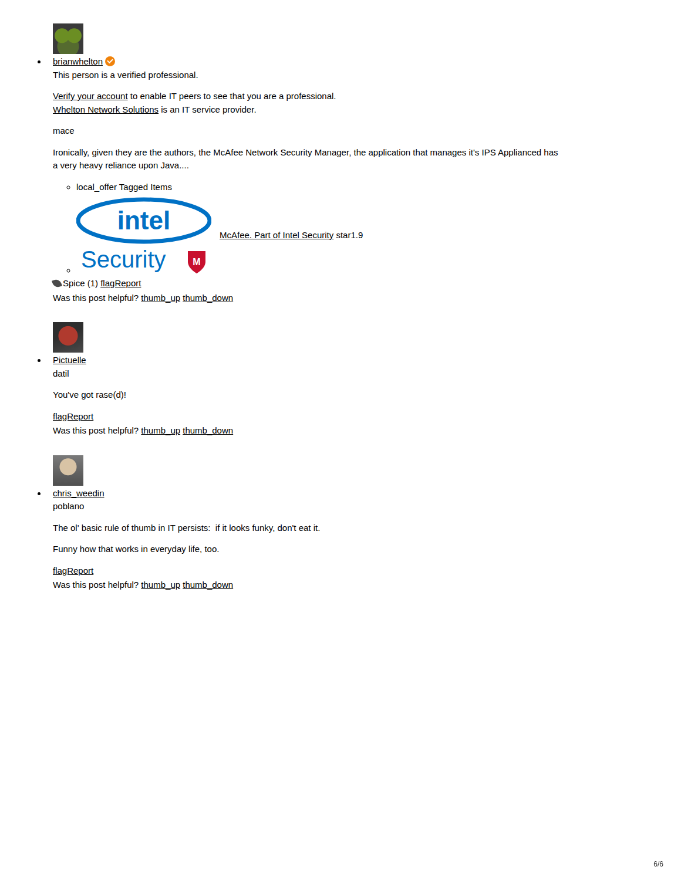brianwhelton
This person is a verified professional.
Verify your account to enable IT peers to see that you are a professional.
Whelton Network Solutions is an IT service provider.
mace
Ironically, given they are the authors, the McAfee Network Security Manager, the application that manages it's IPS Applianced has a very heavy reliance upon Java....
local_offer Tagged Items
intel Security M McAfee. Part of Intel Security star1.9
Spice (1) flagReport
Was this post helpful? thumb_up thumb_down
Pictuelle
datil
You've got rase(d)!
flagReport
Was this post helpful? thumb_up thumb_down
chris_weedin
poblano
The ol' basic rule of thumb in IT persists: if it looks funky, don't eat it.
Funny how that works in everyday life, too.
flagReport
Was this post helpful? thumb_up thumb_down
6/6